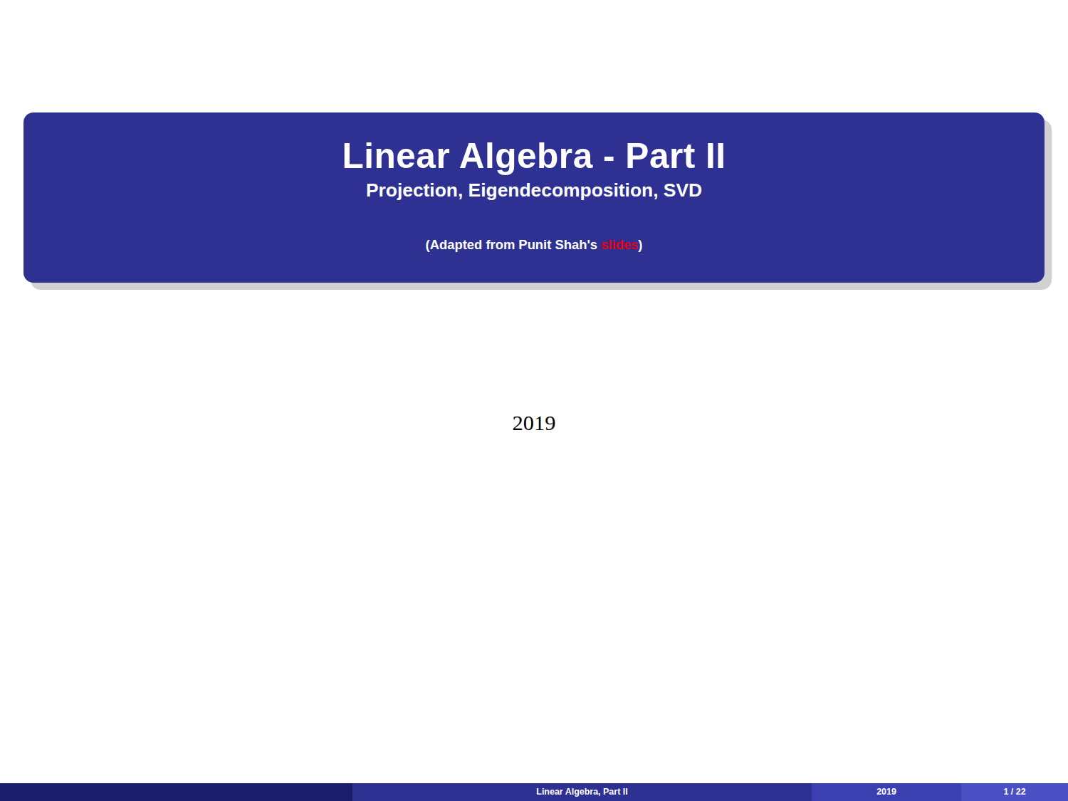Linear Algebra - Part II
Projection, Eigendecomposition, SVD
(Adapted from Punit Shah's slides)
2019
Linear Algebra, Part II
2019
1 / 22